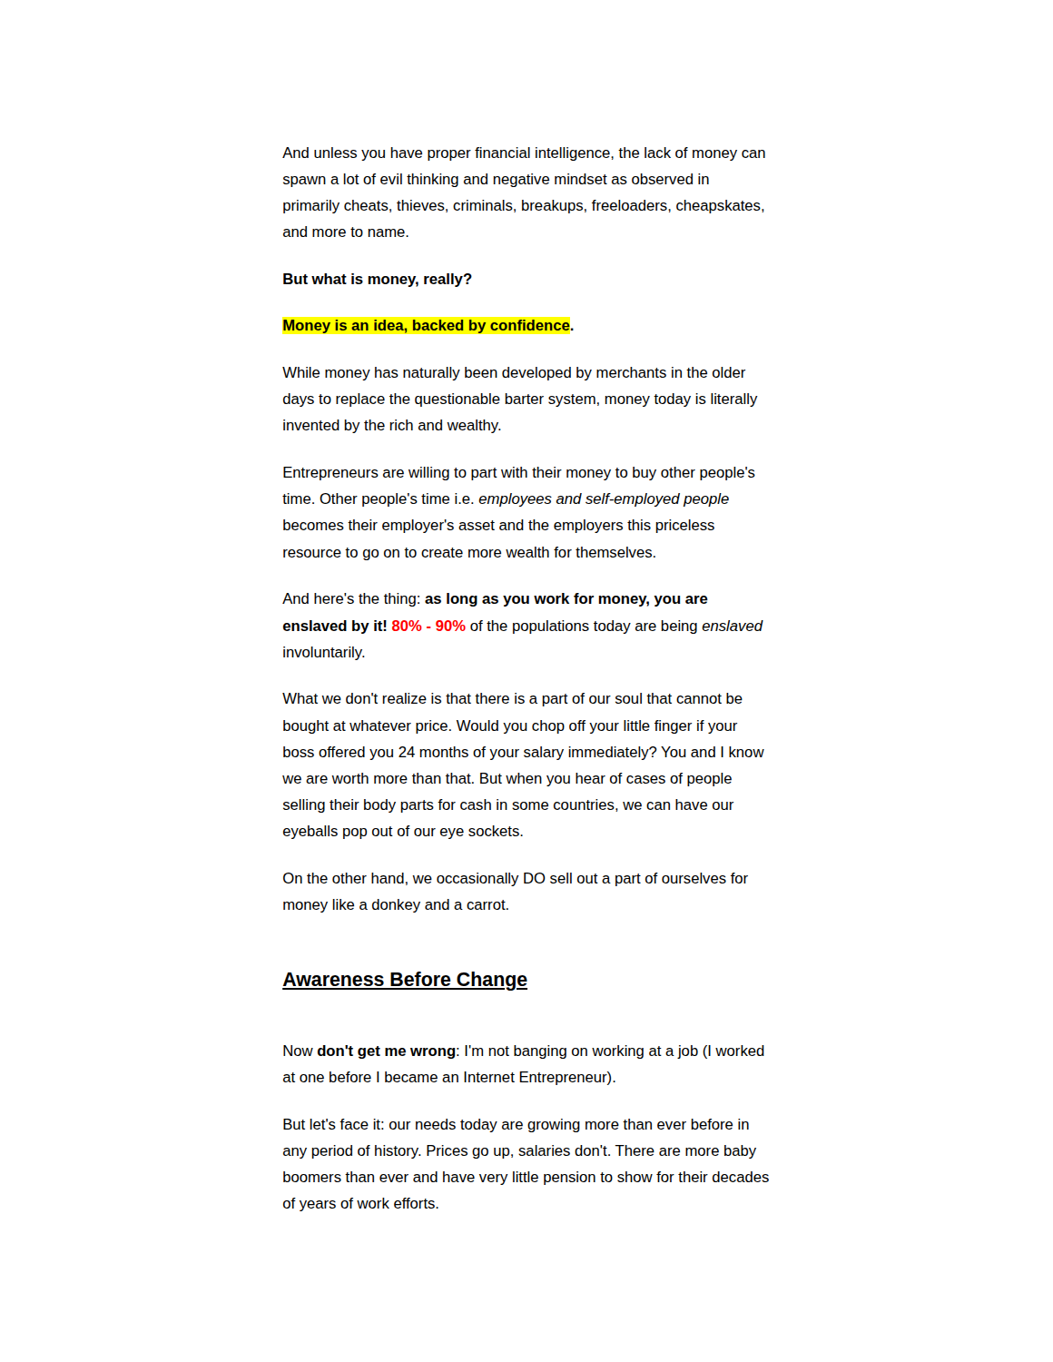And unless you have proper financial intelligence, the lack of money can spawn a lot of evil thinking and negative mindset as observed in primarily cheats, thieves, criminals, breakups, freeloaders, cheapskates, and more to name.
But what is money, really?
Money is an idea, backed by confidence.
While money has naturally been developed by merchants in the older days to replace the questionable barter system, money today is literally invented by the rich and wealthy.
Entrepreneurs are willing to part with their money to buy other people's time. Other people's time i.e. employees and self-employed people becomes their employer's asset and the employers this priceless resource to go on to create more wealth for themselves.
And here's the thing: as long as you work for money, you are enslaved by it! 80% - 90% of the populations today are being enslaved involuntarily.
What we don't realize is that there is a part of our soul that cannot be bought at whatever price. Would you chop off your little finger if your boss offered you 24 months of your salary immediately? You and I know we are worth more than that. But when you hear of cases of people selling their body parts for cash in some countries, we can have our eyeballs pop out of our eye sockets.
On the other hand, we occasionally DO sell out a part of ourselves for money like a donkey and a carrot.
Awareness Before Change
Now don't get me wrong: I'm not banging on working at a job (I worked at one before I became an Internet Entrepreneur).
But let's face it: our needs today are growing more than ever before in any period of history. Prices go up, salaries don't. There are more baby boomers than ever and have very little pension to show for their decades of years of work efforts.